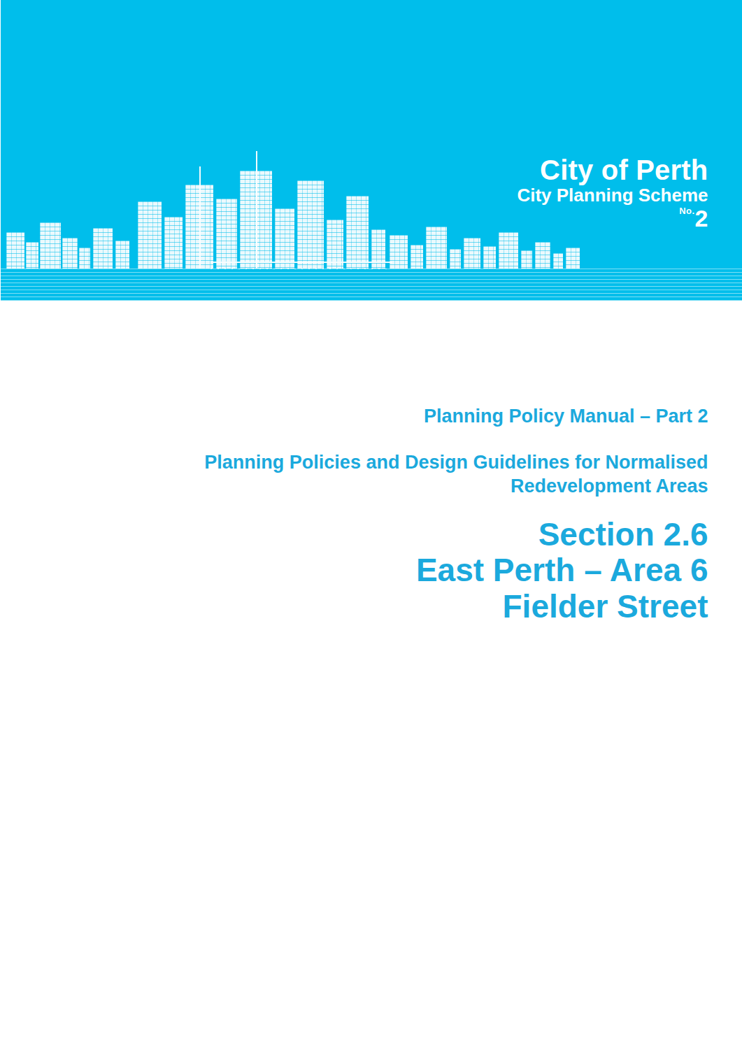City of Perth City Planning Scheme No. 2
Planning Policy Manual – Part 2
Planning Policies and Design Guidelines for Normalised
Redevelopment Areas
Section 2.6 East Perth – Area 6 Fielder Street